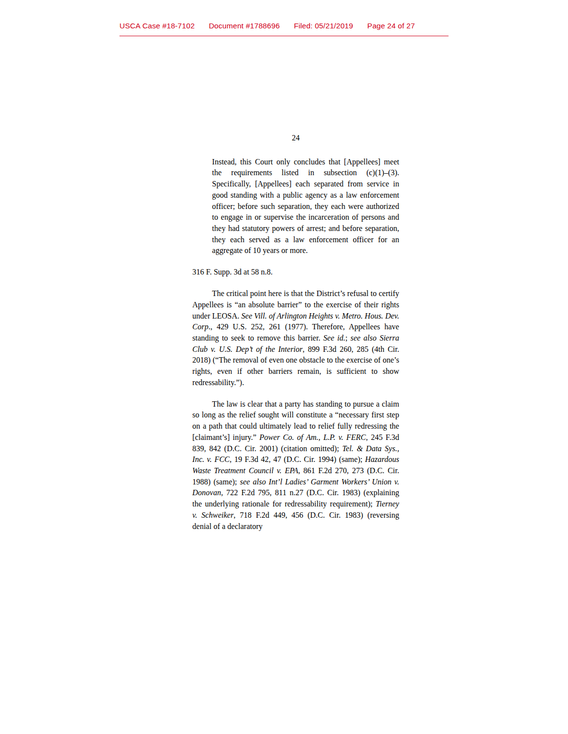USCA Case #18-7102 Document #1788696 Filed: 05/21/2019 Page 24 of 27
24
Instead, this Court only concludes that [Appellees] meet the requirements listed in subsection (c)(1)–(3). Specifically, [Appellees] each separated from service in good standing with a public agency as a law enforcement officer; before such separation, they each were authorized to engage in or supervise the incarceration of persons and they had statutory powers of arrest; and before separation, they each served as a law enforcement officer for an aggregate of 10 years or more.
316 F. Supp. 3d at 58 n.8.
The critical point here is that the District’s refusal to certify Appellees is “an absolute barrier” to the exercise of their rights under LEOSA. See Vill. of Arlington Heights v. Metro. Hous. Dev. Corp., 429 U.S. 252, 261 (1977). Therefore, Appellees have standing to seek to remove this barrier. See id.; see also Sierra Club v. U.S. Dep’t of the Interior, 899 F.3d 260, 285 (4th Cir. 2018) (“The removal of even one obstacle to the exercise of one’s rights, even if other barriers remain, is sufficient to show redressability.”).
The law is clear that a party has standing to pursue a claim so long as the relief sought will constitute a “necessary first step on a path that could ultimately lead to relief fully redressing the [claimant’s] injury.” Power Co. of Am., L.P. v. FERC, 245 F.3d 839, 842 (D.C. Cir. 2001) (citation omitted); Tel. & Data Sys., Inc. v. FCC, 19 F.3d 42, 47 (D.C. Cir. 1994) (same); Hazardous Waste Treatment Council v. EPA, 861 F.2d 270, 273 (D.C. Cir. 1988) (same); see also Int’l Ladies’ Garment Workers’ Union v. Donovan, 722 F.2d 795, 811 n.27 (D.C. Cir. 1983) (explaining the underlying rationale for redressability requirement); Tierney v. Schweiker, 718 F.2d 449, 456 (D.C. Cir. 1983) (reversing denial of a declaratory